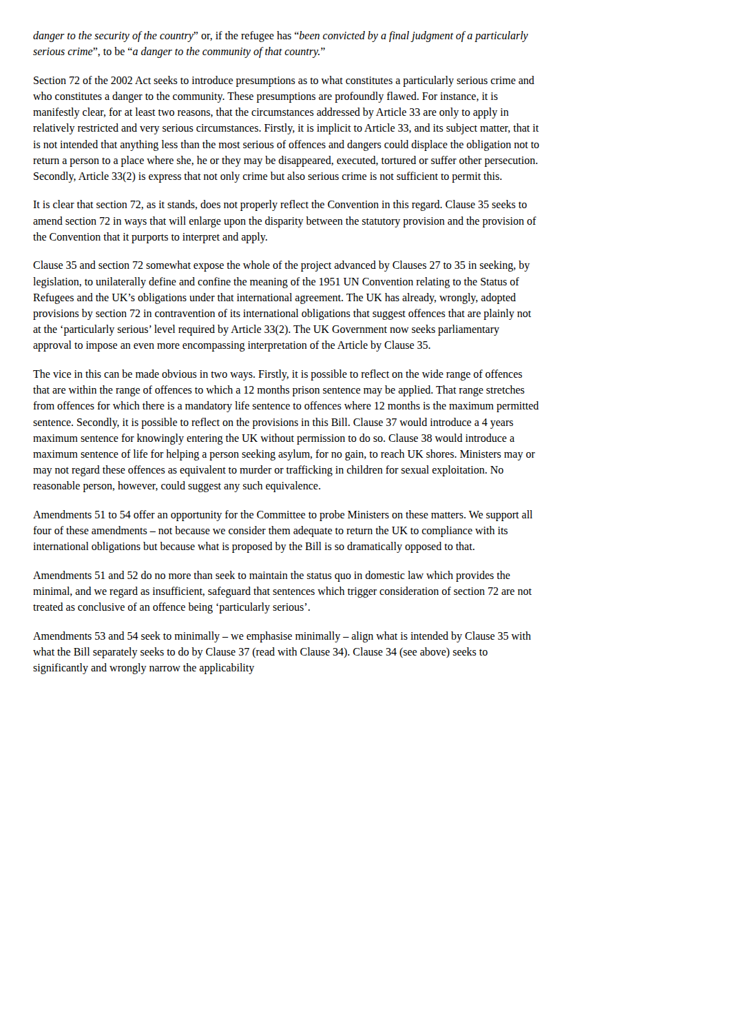danger to the security of the country” or, if the refugee has “been convicted by a final judgment of a particularly serious crime”, to be “a danger to the community of that country.”
Section 72 of the 2002 Act seeks to introduce presumptions as to what constitutes a particularly serious crime and who constitutes a danger to the community. These presumptions are profoundly flawed. For instance, it is manifestly clear, for at least two reasons, that the circumstances addressed by Article 33 are only to apply in relatively restricted and very serious circumstances. Firstly, it is implicit to Article 33, and its subject matter, that it is not intended that anything less than the most serious of offences and dangers could displace the obligation not to return a person to a place where she, he or they may be disappeared, executed, tortured or suffer other persecution. Secondly, Article 33(2) is express that not only crime but also serious crime is not sufficient to permit this.
It is clear that section 72, as it stands, does not properly reflect the Convention in this regard. Clause 35 seeks to amend section 72 in ways that will enlarge upon the disparity between the statutory provision and the provision of the Convention that it purports to interpret and apply.
Clause 35 and section 72 somewhat expose the whole of the project advanced by Clauses 27 to 35 in seeking, by legislation, to unilaterally define and confine the meaning of the 1951 UN Convention relating to the Status of Refugees and the UK’s obligations under that international agreement. The UK has already, wrongly, adopted provisions by section 72 in contravention of its international obligations that suggest offences that are plainly not at the ‘particularly serious’ level required by Article 33(2). The UK Government now seeks parliamentary approval to impose an even more encompassing interpretation of the Article by Clause 35.
The vice in this can be made obvious in two ways. Firstly, it is possible to reflect on the wide range of offences that are within the range of offences to which a 12 months prison sentence may be applied. That range stretches from offences for which there is a mandatory life sentence to offences where 12 months is the maximum permitted sentence. Secondly, it is possible to reflect on the provisions in this Bill. Clause 37 would introduce a 4 years maximum sentence for knowingly entering the UK without permission to do so. Clause 38 would introduce a maximum sentence of life for helping a person seeking asylum, for no gain, to reach UK shores. Ministers may or may not regard these offences as equivalent to murder or trafficking in children for sexual exploitation. No reasonable person, however, could suggest any such equivalence.
Amendments 51 to 54 offer an opportunity for the Committee to probe Ministers on these matters. We support all four of these amendments – not because we consider them adequate to return the UK to compliance with its international obligations but because what is proposed by the Bill is so dramatically opposed to that.
Amendments 51 and 52 do no more than seek to maintain the status quo in domestic law which provides the minimal, and we regard as insufficient, safeguard that sentences which trigger consideration of section 72 are not treated as conclusive of an offence being ‘particularly serious’.
Amendments 53 and 54 seek to minimally – we emphasise minimally – align what is intended by Clause 35 with what the Bill separately seeks to do by Clause 37 (read with Clause 34). Clause 34 (see above) seeks to significantly and wrongly narrow the applicability